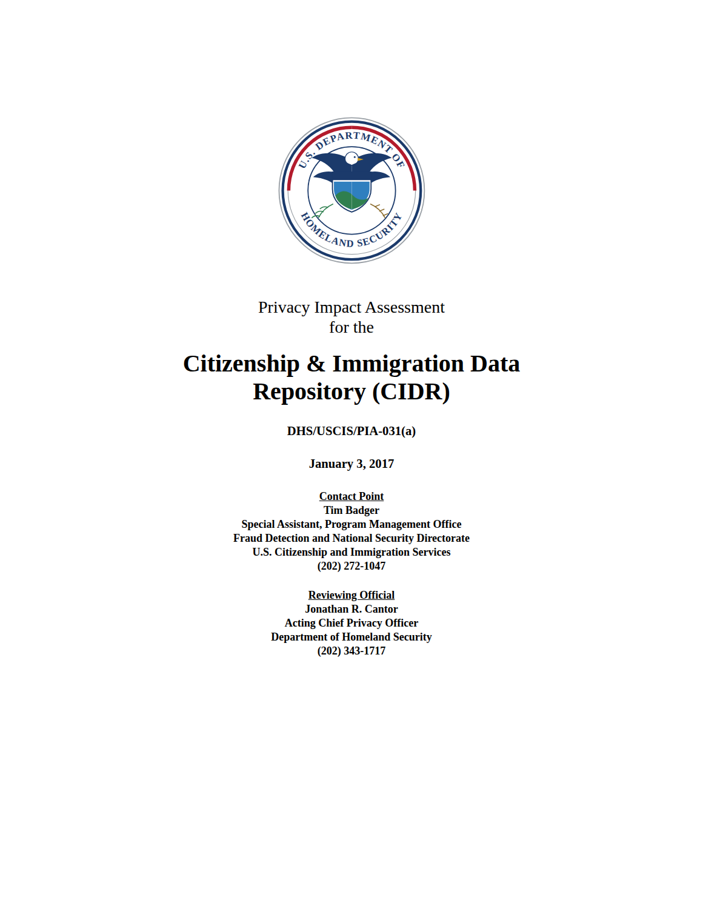U.S. DEPARTMENT OF HOMELAND SECURITY
Privacy Impact Assessment
for the
Citizenship & Immigration Data Repository (CIDR)
DHS/USCIS/PIA-031(a)
January 3, 2017
Contact Point
Tim Badger
Special Assistant, Program Management Office
Fraud Detection and National Security Directorate
U.S. Citizenship and Immigration Services
(202) 272-1047
Reviewing Official
Jonathan R. Cantor
Acting Chief Privacy Officer
Department of Homeland Security
(202) 343-1717